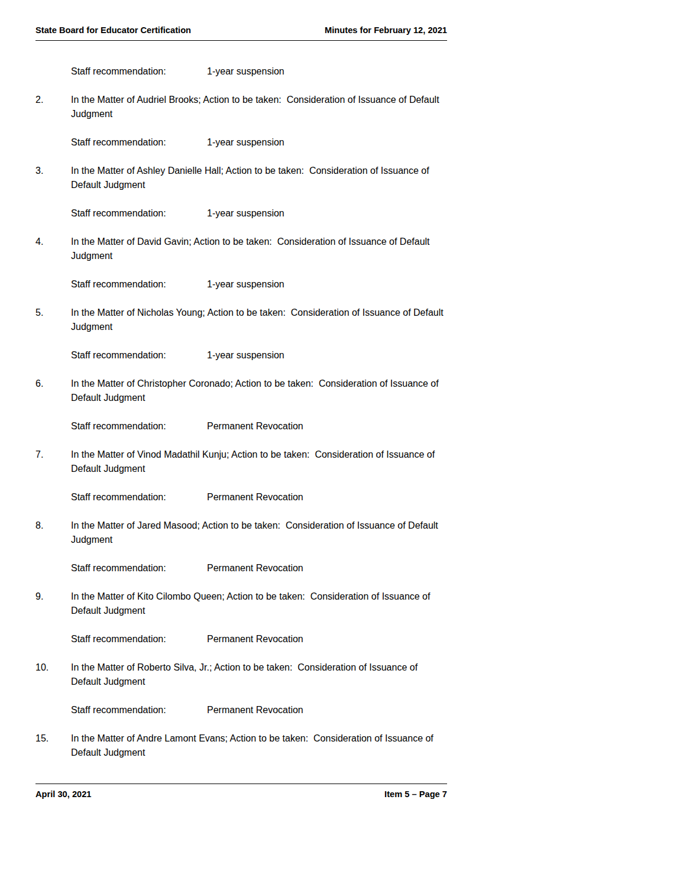State Board for Educator Certification Minutes for February 12, 2021
Staff recommendation: 1-year suspension
2. In the Matter of Audriel Brooks; Action to be taken: Consideration of Issuance of Default Judgment Staff recommendation: 1-year suspension
3. In the Matter of Ashley Danielle Hall; Action to be taken: Consideration of Issuance of Default Judgment Staff recommendation: 1-year suspension
4. In the Matter of David Gavin; Action to be taken: Consideration of Issuance of Default Judgment Staff recommendation: 1-year suspension
5. In the Matter of Nicholas Young; Action to be taken: Consideration of Issuance of Default Judgment Staff recommendation: 1-year suspension
6. In the Matter of Christopher Coronado; Action to be taken: Consideration of Issuance of Default Judgment Staff recommendation: Permanent Revocation
7. In the Matter of Vinod Madathil Kunju; Action to be taken: Consideration of Issuance of Default Judgment Staff recommendation: Permanent Revocation
8. In the Matter of Jared Masood; Action to be taken: Consideration of Issuance of Default Judgment Staff recommendation: Permanent Revocation
9. In the Matter of Kito Cilombo Queen; Action to be taken: Consideration of Issuance of Default Judgment Staff recommendation: Permanent Revocation
10. In the Matter of Roberto Silva, Jr.; Action to be taken: Consideration of Issuance of Default Judgment Staff recommendation: Permanent Revocation
15. In the Matter of Andre Lamont Evans; Action to be taken: Consideration of Issuance of Default Judgment
April 30, 2021 Item 5 – Page 7